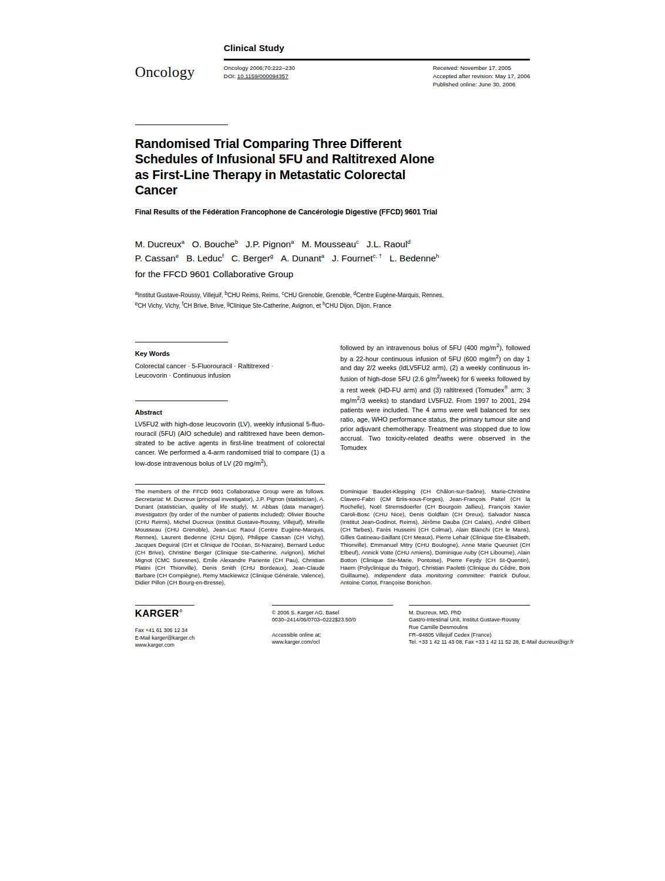Oncology
Clinical Study
Oncology 2006;70:222–230
DOI: 10.1159/000094357
Received: November 17, 2005
Accepted after revision: May 17, 2006
Published online: June 30, 2006
Randomised Trial Comparing Three Different
Schedules of Infusional 5FU and Raltitrexed Alone
as First-Line Therapy in Metastatic Colorectal
Cancer
Final Results of the Fédération Francophone de Cancérologie Digestive (FFCD) 9601 Trial
M. Ducreuxa O. Boucheb J.P. Pignona M. Mousseauc J.L. Raould
P. Cassane B. Leducf C. Bergerg A. Dunanta J. Fournetc, † L. Bedenneh
for the FFCD 9601 Collaborative Group
aInstitut Gustave-Roussy, Villejuif, bCHU Reims, Reims, cCHU Grenoble, Grenoble, dCentre Eugène-Marquis, Rennes,
eCH Vichy, Vichy, fCH Brive, Brive, gClinique Ste-Catherine, Avignon, et hCHU Dijon, Dijon, France
Key Words
Colorectal cancer · 5-Fluorouracil · Raltitrexed ·
Leucovorin · Continuous infusion
Abstract
LV5FU2 with high-dose leucovorin (LV), weekly infusional 5-fluorouracil (5FU) (AIO schedule) and raltitrexed have been demonstrated to be active agents in first-line treatment of colorectal cancer. We performed a 4-arm randomised trial to compare (1) a low-dose intravenous bolus of LV (20 mg/m2),
followed by an intravenous bolus of 5FU (400 mg/m2), followed by a 22-hour continuous infusion of 5FU (600 mg/m2) on day 1 and day 2/2 weeks (ldLV5FU2 arm), (2) a weekly continuous infusion of high-dose 5FU (2.6 g/m2/week) for 6 weeks followed by a rest week (HD-FU arm) and (3) raltitrexed (Tomudex® arm; 3 mg/m2/3 weeks) to standard LV5FU2. From 1997 to 2001, 294 patients were included. The 4 arms were well balanced for sex ratio, age, WHO performance status, the primary tumour site and prior adjuvant chemotherapy. Treatment was stopped due to low accrual. Two toxicity-related deaths were observed in the Tomudex
The members of the FFCD 9601 Collaborative Group were as follows. Secretariat: M. Ducreux (principal investigator), J.P. Pignon (statistician), A. Dunant (statistician, quality of life study), M. Abbas (data manager). Investigators (by order of the number of patients included): Olivier Bouche (CHU Reims), Michel Ducreux (Institut Gustave-Roussy, Villejuif), Mireille Mousseau (CHU Grenoble), Jean-Luc Raoul (Centre Eugène-Marquis, Rennes), Laurent Bedenne (CHU Dijon), Philippe Cassan (CH Vichy), Jacques Deguiral (CH et Clinique de l'Océan, St-Nazaire), Bernard Leduc (CH Brive), Christine Berger (Clinique Ste-Catherine, Avignon), Michel Mignot (CMC Suresnes), Emile Alexandre Pariente (CH Pau), Christian Platini (CH Thionville), Denis Smith (CHU Bordeaux), Jean-Claude Barbare (CH Compiègne), Remy Mackiewicz (Clinique Générale, Valence), Didier Pillon (CH Bourg-en-Bresse),
Dominique Baudet-Klepping (CH Châlon-sur-Saône), Marie-Christine Clavero-Fabri (CM Briis-sous-Forges), Jean-François Paitel (CH la Rochelle), Noël Stremsdoerfer (CH Bourgoin Jallieu), François Xavier Caroli-Bosc (CHU Nice), Denis Goldfain (CH Dreux), Salvador Nasca (Institut Jean-Godinot, Reims), Jérôme Dauba (CH Calais), André Glibert (CH Tarbes), Farès Husseini (CH Colmar), Alain Blanchi (CH le Mans), Gilles Gatineau-Saillant (CH Meaux), Pierre Lehair (Clinique Ste-Elisabeth, Thionville), Emmanuel Mitry (CHU Boulogne), Anne Marie Queuniet (CH Elbeuf), Annick Votte (CHU Amiens), Dominique Auby (CH Libourne), Alain Botton (Clinique Ste-Marie, Pontoise), Pierre Feydy (CH St-Quentin), Haem (Polyclinique du Trégor), Christian Paoletti (Clinique du Cêdre, Bois Guillaume). Independent data monitoring committee: Patrick Dufour, Antoine Cortot, Françoise Bonichon.
KARGER®
Fax +41 61 306 12 34
E-Mail karger@karger.ch
www.karger.com
© 2006 S. Karger AG, Basel
0030–2414/06/0703–0222$23.50/0
Accessible online at:
www.karger.com/ocl
M. Ducreux, MD, PhD
Gastro-Intestinal Unit, Institut Gustave-Roussy
Rue Camille Desmoulins
FR–94805 Villejuif Cedex (France)
Tel. +33 1 42 11 43 08, Fax +33 1 42 11 52 28, E-Mail ducreux@igr.fr